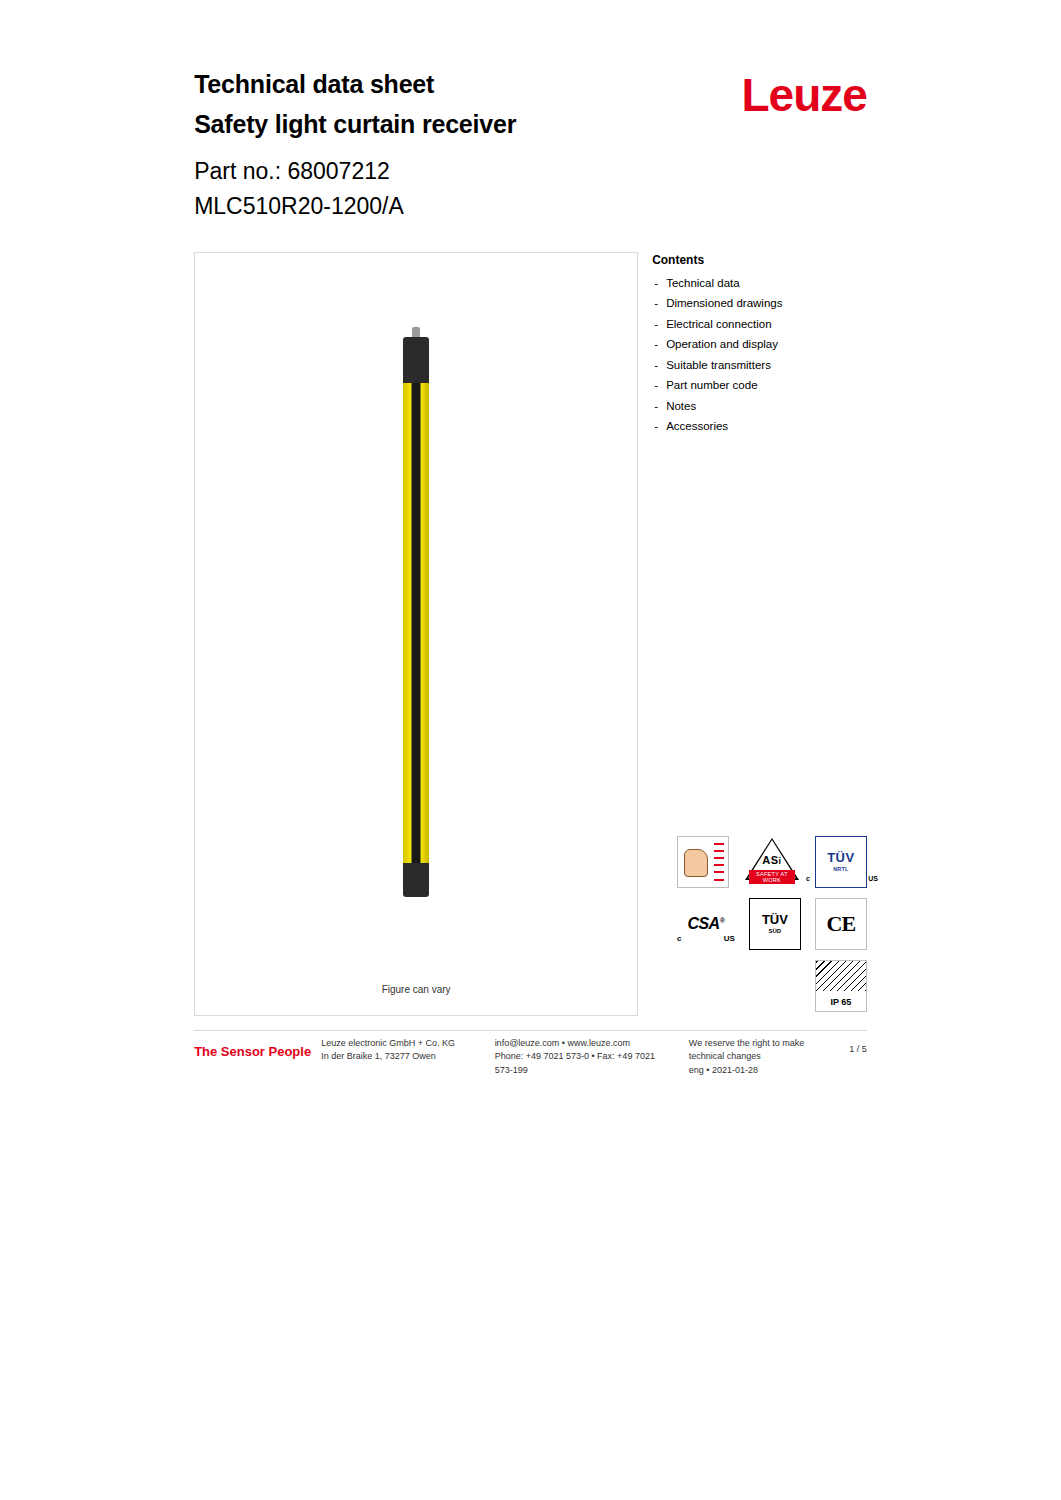Technical data sheet
Safety light curtain receiver
Part no.: 68007212
MLC510R20-1200/A
Leuze
Figure can vary
Contents
Technical data
Dimensioned drawings
Electrical connection
Operation and display
Suitable transmitters
Part number code
Notes
Accessories
ASi SAFETY AT WORK
TÜV NRTL c US
CSA® c US
TÜV SÜD
CE
IP 65
The Sensor People
Leuze electronic GmbH + Co. KG
In der Braike 1, 73277 Owen
info@leuze.com • www.leuze.com
Phone: +49 7021 573-0 • Fax: +49 7021 573-199
We reserve the right to make technical changes
eng • 2021-01-28
1 / 5